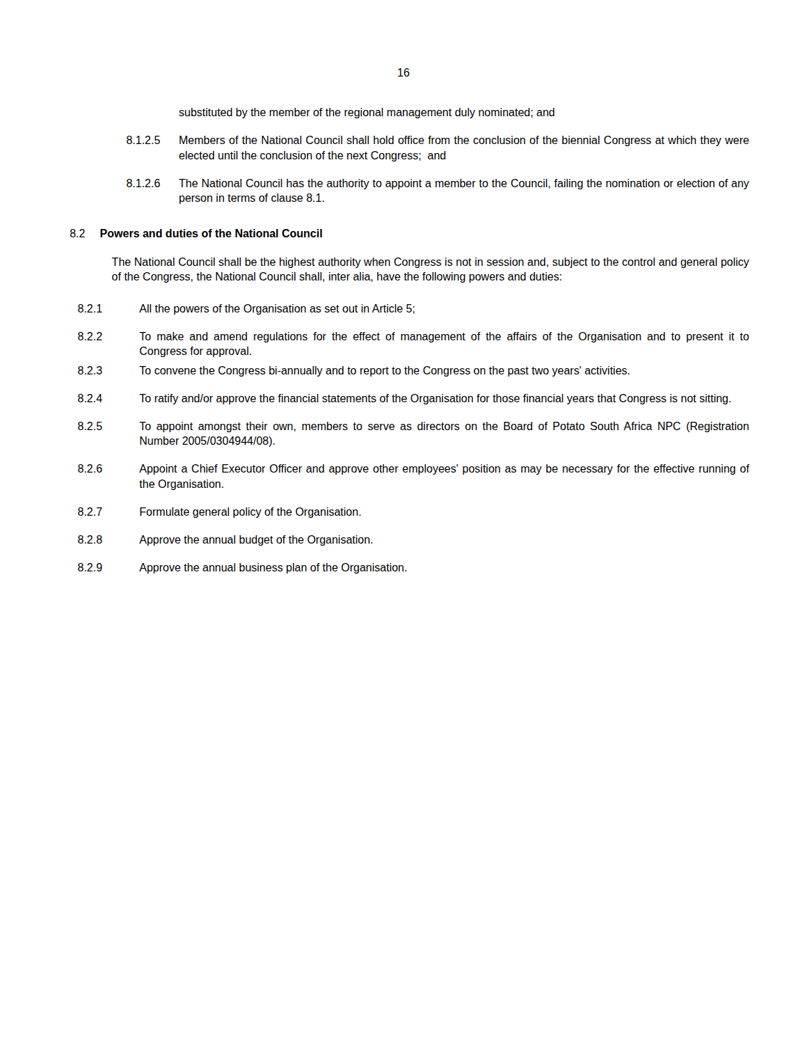16
substituted by the member of the regional management duly nominated; and
8.1.2.5
Members of the National Council shall hold office from the conclusion of the biennial Congress at which they were elected until the conclusion of the next Congress; and
8.1.2.6
The National Council has the authority to appoint a member to the Council, failing the nomination or election of any person in terms of clause 8.1.
8.2
Powers and duties of the National Council
The National Council shall be the highest authority when Congress is not in session and, subject to the control and general policy of the Congress, the National Council shall, inter alia, have the following powers and duties:
8.2.1
All the powers of the Organisation as set out in Article 5;
8.2.2
To make and amend regulations for the effect of management of the affairs of the Organisation and to present it to Congress for approval.
8.2.3
To convene the Congress bi-annually and to report to the Congress on the past two years' activities.
8.2.4
To ratify and/or approve the financial statements of the Organisation for those financial years that Congress is not sitting.
8.2.5
To appoint amongst their own, members to serve as directors on the Board of Potato South Africa NPC (Registration Number 2005/0304944/08).
8.2.6
Appoint a Chief Executor Officer and approve other employees' position as may be necessary for the effective running of the Organisation.
8.2.7
Formulate general policy of the Organisation.
8.2.8
Approve the annual budget of the Organisation.
8.2.9
Approve the annual business plan of the Organisation.